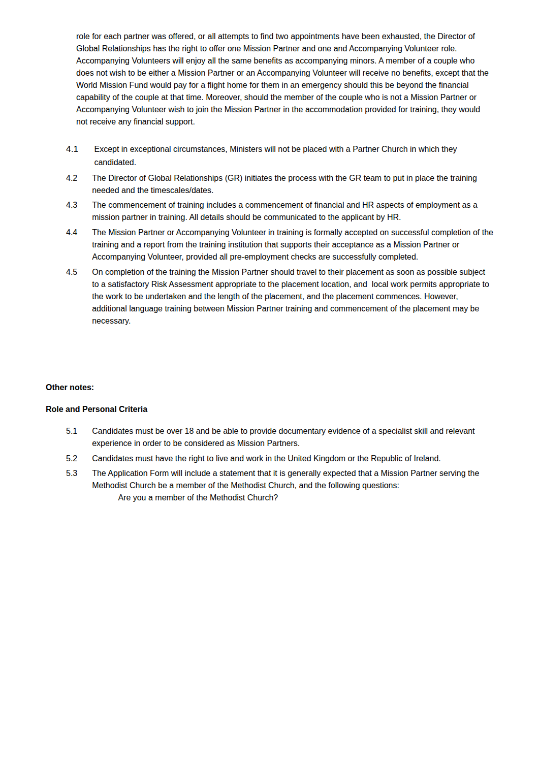role for each partner was offered, or all attempts to find two appointments have been exhausted, the Director of Global Relationships has the right to offer one Mission Partner and one and Accompanying Volunteer role. Accompanying Volunteers will enjoy all the same benefits as accompanying minors. A member of a couple who does not wish to be either a Mission Partner or an Accompanying Volunteer will receive no benefits, except that the World Mission Fund would pay for a flight home for them in an emergency should this be beyond the financial capability of the couple at that time. Moreover, should the member of the couple who is not a Mission Partner or Accompanying Volunteer wish to join the Mission Partner in the accommodation provided for training, they would not receive any financial support.
4.1 Except in exceptional circumstances, Ministers will not be placed with a Partner Church in which they candidated.
4.2 The Director of Global Relationships (GR) initiates the process with the GR team to put in place the training needed and the timescales/dates.
4.3 The commencement of training includes a commencement of financial and HR aspects of employment as a mission partner in training. All details should be communicated to the applicant by HR.
4.4 The Mission Partner or Accompanying Volunteer in training is formally accepted on successful completion of the training and a report from the training institution that supports their acceptance as a Mission Partner or Accompanying Volunteer, provided all pre-employment checks are successfully completed.
4.5 On completion of the training the Mission Partner should travel to their placement as soon as possible subject to a satisfactory Risk Assessment appropriate to the placement location, and local work permits appropriate to the work to be undertaken and the length of the placement, and the placement commences. However, additional language training between Mission Partner training and commencement of the placement may be necessary.
Other notes:
Role and Personal Criteria
5.1 Candidates must be over 18 and be able to provide documentary evidence of a specialist skill and relevant experience in order to be considered as Mission Partners.
5.2 Candidates must have the right to live and work in the United Kingdom or the Republic of Ireland.
5.3 The Application Form will include a statement that it is generally expected that a Mission Partner serving the Methodist Church be a member of the Methodist Church, and the following questions:Are you a member of the Methodist Church?